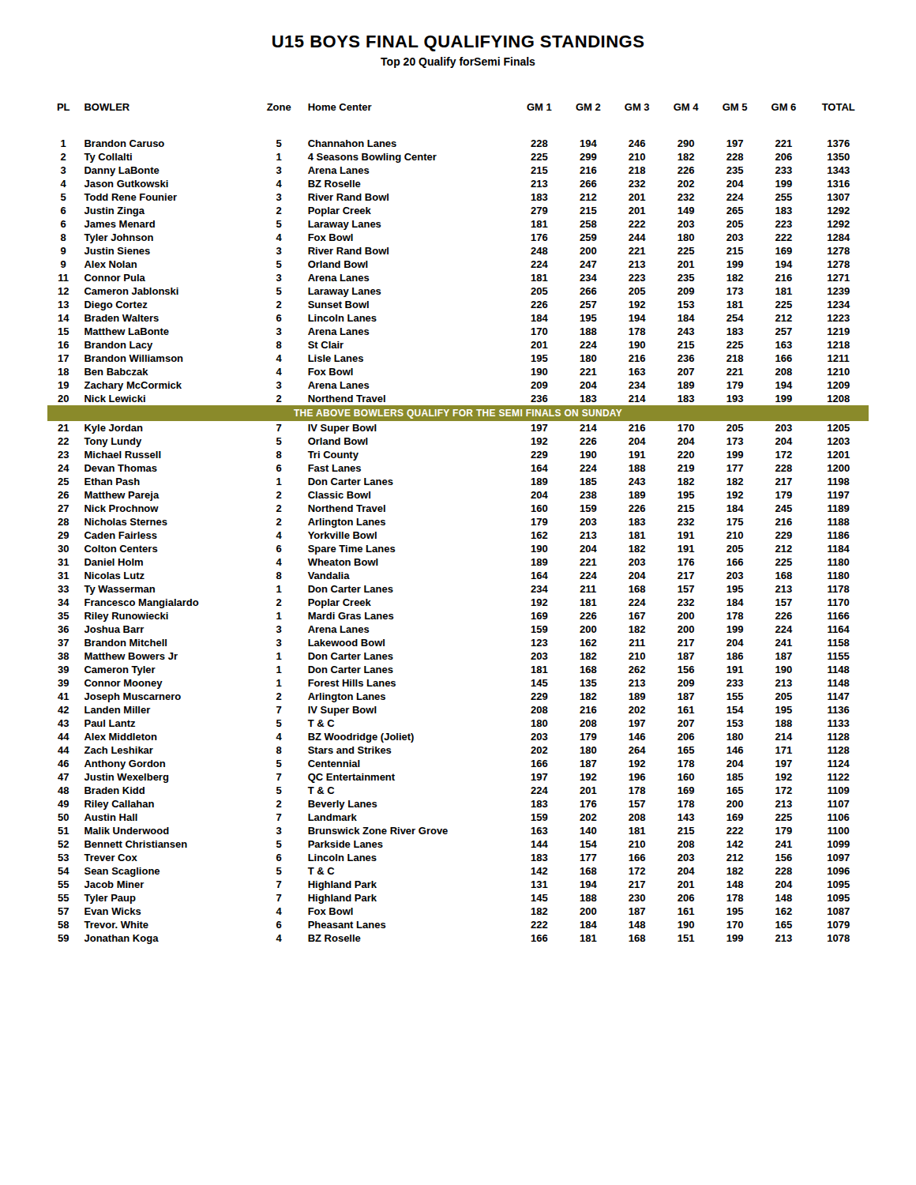U15 BOYS FINAL QUALIFYING STANDINGS
Top 20 Qualify forSemi Finals
| PL | BOWLER | Zone | Home Center | GM 1 | GM 2 | GM 3 | GM 4 | GM 5 | GM 6 | TOTAL |
| --- | --- | --- | --- | --- | --- | --- | --- | --- | --- | --- |
| 1 | Brandon Caruso | 5 | Channahon Lanes | 228 | 194 | 246 | 290 | 197 | 221 | 1376 |
| 2 | Ty Collalti | 1 | 4 Seasons Bowling Center | 225 | 299 | 210 | 182 | 228 | 206 | 1350 |
| 3 | Danny LaBonte | 3 | Arena Lanes | 215 | 216 | 218 | 226 | 235 | 233 | 1343 |
| 4 | Jason Gutkowski | 4 | BZ Roselle | 213 | 266 | 232 | 202 | 204 | 199 | 1316 |
| 5 | Todd Rene Founier | 3 | River Rand Bowl | 183 | 212 | 201 | 232 | 224 | 255 | 1307 |
| 6 | Justin Zinga | 2 | Poplar Creek | 279 | 215 | 201 | 149 | 265 | 183 | 1292 |
| 6 | James Menard | 5 | Laraway Lanes | 181 | 258 | 222 | 203 | 205 | 223 | 1292 |
| 8 | Tyler Johnson | 4 | Fox Bowl | 176 | 259 | 244 | 180 | 203 | 222 | 1284 |
| 9 | Justin Sienes | 3 | River Rand Bowl | 248 | 200 | 221 | 225 | 215 | 169 | 1278 |
| 9 | Alex Nolan | 5 | Orland Bowl | 224 | 247 | 213 | 201 | 199 | 194 | 1278 |
| 11 | Connor Pula | 3 | Arena Lanes | 181 | 234 | 223 | 235 | 182 | 216 | 1271 |
| 12 | Cameron Jablonski | 5 | Laraway Lanes | 205 | 266 | 205 | 209 | 173 | 181 | 1239 |
| 13 | Diego Cortez | 2 | Sunset Bowl | 226 | 257 | 192 | 153 | 181 | 225 | 1234 |
| 14 | Braden Walters | 6 | Lincoln Lanes | 184 | 195 | 194 | 184 | 254 | 212 | 1223 |
| 15 | Matthew LaBonte | 3 | Arena Lanes | 170 | 188 | 178 | 243 | 183 | 257 | 1219 |
| 16 | Brandon Lacy | 8 | St Clair | 201 | 224 | 190 | 215 | 225 | 163 | 1218 |
| 17 | Brandon Williamson | 4 | Lisle Lanes | 195 | 180 | 216 | 236 | 218 | 166 | 1211 |
| 18 | Ben Babczak | 4 | Fox Bowl | 190 | 221 | 163 | 207 | 221 | 208 | 1210 |
| 19 | Zachary McCormick | 3 | Arena Lanes | 209 | 204 | 234 | 189 | 179 | 194 | 1209 |
| 20 | Nick Lewicki | 2 | Northend Travel | 236 | 183 | 214 | 183 | 193 | 199 | 1208 |
| THE ABOVE BOWLERS QUALIFY FOR THE SEMI FINALS ON SUNDAY |
| 21 | Kyle Jordan | 7 | IV Super Bowl | 197 | 214 | 216 | 170 | 205 | 203 | 1205 |
| 22 | Tony Lundy | 5 | Orland Bowl | 192 | 226 | 204 | 204 | 173 | 204 | 1203 |
| 23 | Michael Russell | 8 | Tri County | 229 | 190 | 191 | 220 | 199 | 172 | 1201 |
| 24 | Devan Thomas | 6 | Fast Lanes | 164 | 224 | 188 | 219 | 177 | 228 | 1200 |
| 25 | Ethan Pash | 1 | Don Carter Lanes | 189 | 185 | 243 | 182 | 182 | 217 | 1198 |
| 26 | Matthew Pareja | 2 | Classic Bowl | 204 | 238 | 189 | 195 | 192 | 179 | 1197 |
| 27 | Nick Prochnow | 2 | Northend Travel | 160 | 159 | 226 | 215 | 184 | 245 | 1189 |
| 28 | Nicholas Sternes | 2 | Arlington Lanes | 179 | 203 | 183 | 232 | 175 | 216 | 1188 |
| 29 | Caden Fairless | 4 | Yorkville Bowl | 162 | 213 | 181 | 191 | 210 | 229 | 1186 |
| 30 | Colton Centers | 6 | Spare Time Lanes | 190 | 204 | 182 | 191 | 205 | 212 | 1184 |
| 31 | Daniel Holm | 4 | Wheaton Bowl | 189 | 221 | 203 | 176 | 166 | 225 | 1180 |
| 31 | Nicolas Lutz | 8 | Vandalia | 164 | 224 | 204 | 217 | 203 | 168 | 1180 |
| 33 | Ty Wasserman | 1 | Don Carter Lanes | 234 | 211 | 168 | 157 | 195 | 213 | 1178 |
| 34 | Francesco Mangialardo | 2 | Poplar Creek | 192 | 181 | 224 | 232 | 184 | 157 | 1170 |
| 35 | Riley Runowiecki | 1 | Mardi Gras Lanes | 169 | 226 | 167 | 200 | 178 | 226 | 1166 |
| 36 | Joshua Barr | 3 | Arena Lanes | 159 | 200 | 182 | 200 | 199 | 224 | 1164 |
| 37 | Brandon Mitchell | 3 | Lakewood Bowl | 123 | 162 | 211 | 217 | 204 | 241 | 1158 |
| 38 | Matthew Bowers Jr | 1 | Don Carter Lanes | 203 | 182 | 210 | 187 | 186 | 187 | 1155 |
| 39 | Cameron Tyler | 1 | Don Carter Lanes | 181 | 168 | 262 | 156 | 191 | 190 | 1148 |
| 39 | Connor Mooney | 1 | Forest Hills Lanes | 145 | 135 | 213 | 209 | 233 | 213 | 1148 |
| 41 | Joseph Muscarnero | 2 | Arlington Lanes | 229 | 182 | 189 | 187 | 155 | 205 | 1147 |
| 42 | Landen Miller | 7 | IV Super Bowl | 208 | 216 | 202 | 161 | 154 | 195 | 1136 |
| 43 | Paul Lantz | 5 | T & C | 180 | 208 | 197 | 207 | 153 | 188 | 1133 |
| 44 | Alex Middleton | 4 | BZ Woodridge (Joliet) | 203 | 179 | 146 | 206 | 180 | 214 | 1128 |
| 44 | Zach Leshikar | 8 | Stars and Strikes | 202 | 180 | 264 | 165 | 146 | 171 | 1128 |
| 46 | Anthony Gordon | 5 | Centennial | 166 | 187 | 192 | 178 | 204 | 197 | 1124 |
| 47 | Justin Wexelberg | 7 | QC Entertainment | 197 | 192 | 196 | 160 | 185 | 192 | 1122 |
| 48 | Braden Kidd | 5 | T & C | 224 | 201 | 178 | 169 | 165 | 172 | 1109 |
| 49 | Riley Callahan | 2 | Beverly Lanes | 183 | 176 | 157 | 178 | 200 | 213 | 1107 |
| 50 | Austin Hall | 7 | Landmark | 159 | 202 | 208 | 143 | 169 | 225 | 1106 |
| 51 | Malik Underwood | 3 | Brunswick Zone River Grove | 163 | 140 | 181 | 215 | 222 | 179 | 1100 |
| 52 | Bennett Christiansen | 5 | Parkside Lanes | 144 | 154 | 210 | 208 | 142 | 241 | 1099 |
| 53 | Trever Cox | 6 | Lincoln Lanes | 183 | 177 | 166 | 203 | 212 | 156 | 1097 |
| 54 | Sean Scaglione | 5 | T & C | 142 | 168 | 172 | 204 | 182 | 228 | 1096 |
| 55 | Jacob Miner | 7 | Highland Park | 131 | 194 | 217 | 201 | 148 | 204 | 1095 |
| 55 | Tyler Paup | 7 | Highland Park | 145 | 188 | 230 | 206 | 178 | 148 | 1095 |
| 57 | Evan Wicks | 4 | Fox Bowl | 182 | 200 | 187 | 161 | 195 | 162 | 1087 |
| 58 | Trevor. White | 6 | Pheasant Lanes | 222 | 184 | 148 | 190 | 170 | 165 | 1079 |
| 59 | Jonathan Koga | 4 | BZ Roselle | 166 | 181 | 168 | 151 | 199 | 213 | 1078 |